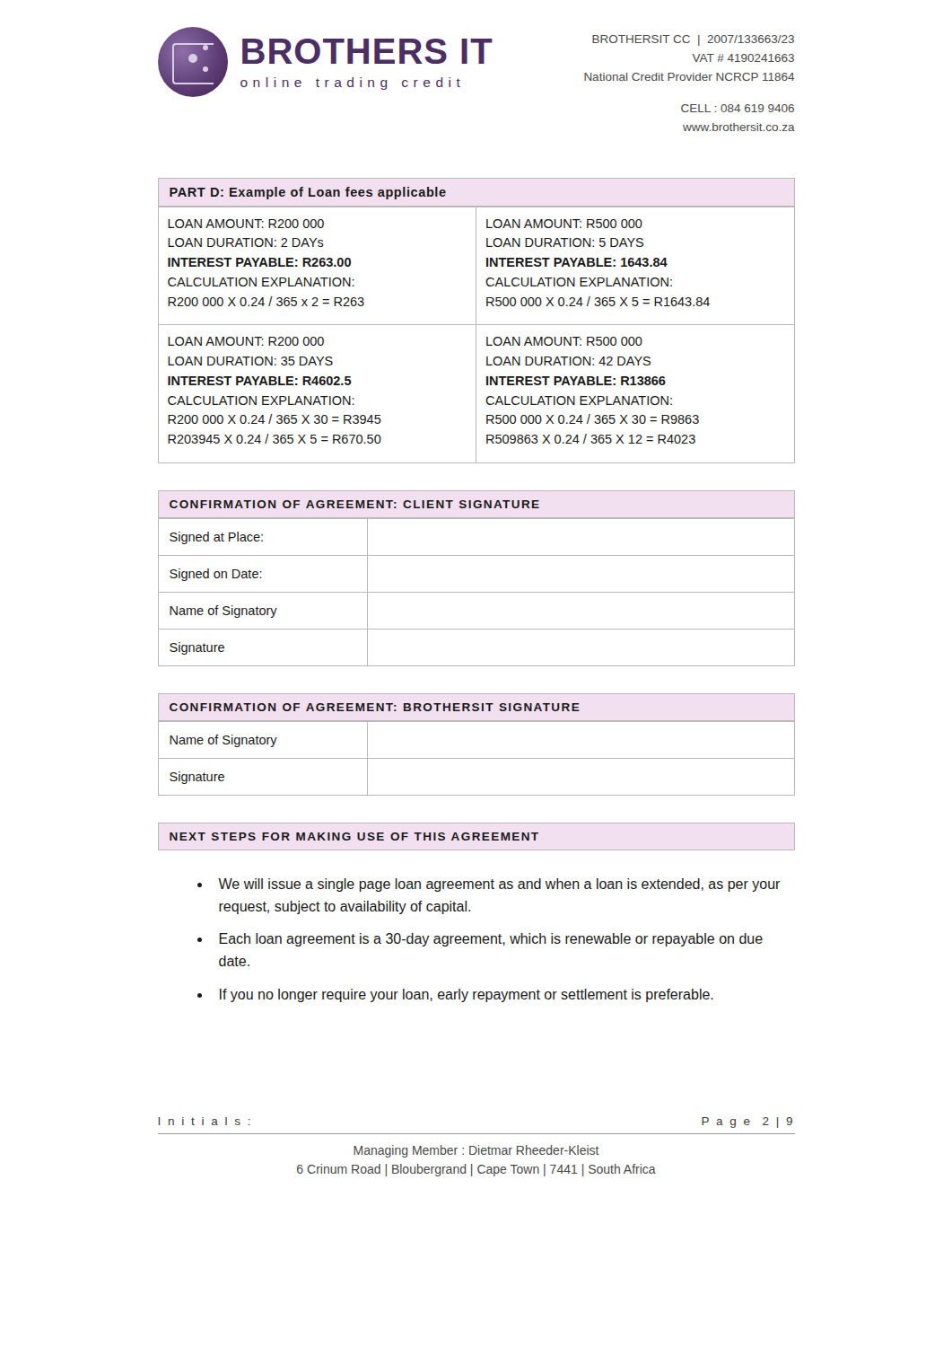BROTHERS IT
online trading credit
BROTHERSIT CC | 2007/133663/23
VAT # 4190241663
National Credit Provider NCRCP 11864
CELL : 084 619 9406
www.brothersit.co.za
PART D: Example of Loan fees applicable
| LOAN AMOUNT: R200 000 LOAN DURATION: 2 DAYs INTEREST PAYABLE: R263.00 CALCULATION EXPLANATION: R200 000 X 0.24 / 365 x 2 = R263 | LOAN AMOUNT: R500 000 LOAN DURATION: 5 DAYS INTEREST PAYABLE: 1643.84 CALCULATION EXPLANATION: R500 000 X 0.24 / 365 X 5 = R1643.84 |
| LOAN AMOUNT: R200 000 LOAN DURATION: 35 DAYS INTEREST PAYABLE: R4602.5 CALCULATION EXPLANATION: R200 000 X 0.24 / 365 X 30 = R3945 R203945 X 0.24 / 365 X 5 = R670.50 | LOAN AMOUNT: R500 000 LOAN DURATION: 42 DAYS INTEREST PAYABLE: R13866 CALCULATION EXPLANATION: R500 000 X 0.24 / 365 X 30 = R9863 R509863 X 0.24 / 365 X 12 = R4023 |
CONFIRMATION OF AGREEMENT: CLIENT SIGNATURE
| Signed at Place: | |
| Signed on Date: | |
| Name of Signatory | |
| Signature | |
CONFIRMATION OF AGREEMENT: BROTHERSIT SIGNATURE
| Name of Signatory | |
| Signature | |
NEXT STEPS FOR MAKING USE OF THIS AGREEMENT
We will issue a single page loan agreement as and when a loan is extended, as per your request, subject to availability of capital.
Each loan agreement is a 30-day agreement, which is renewable or repayable on due date.
If you no longer require your loan, early repayment or settlement is preferable.
I n i t i a l s : P a g e 2 | 9
Managing Member : Dietmar Rheeder-Kleist
6 Crinum Road | Bloubergrand | Cape Town | 7441 | South Africa